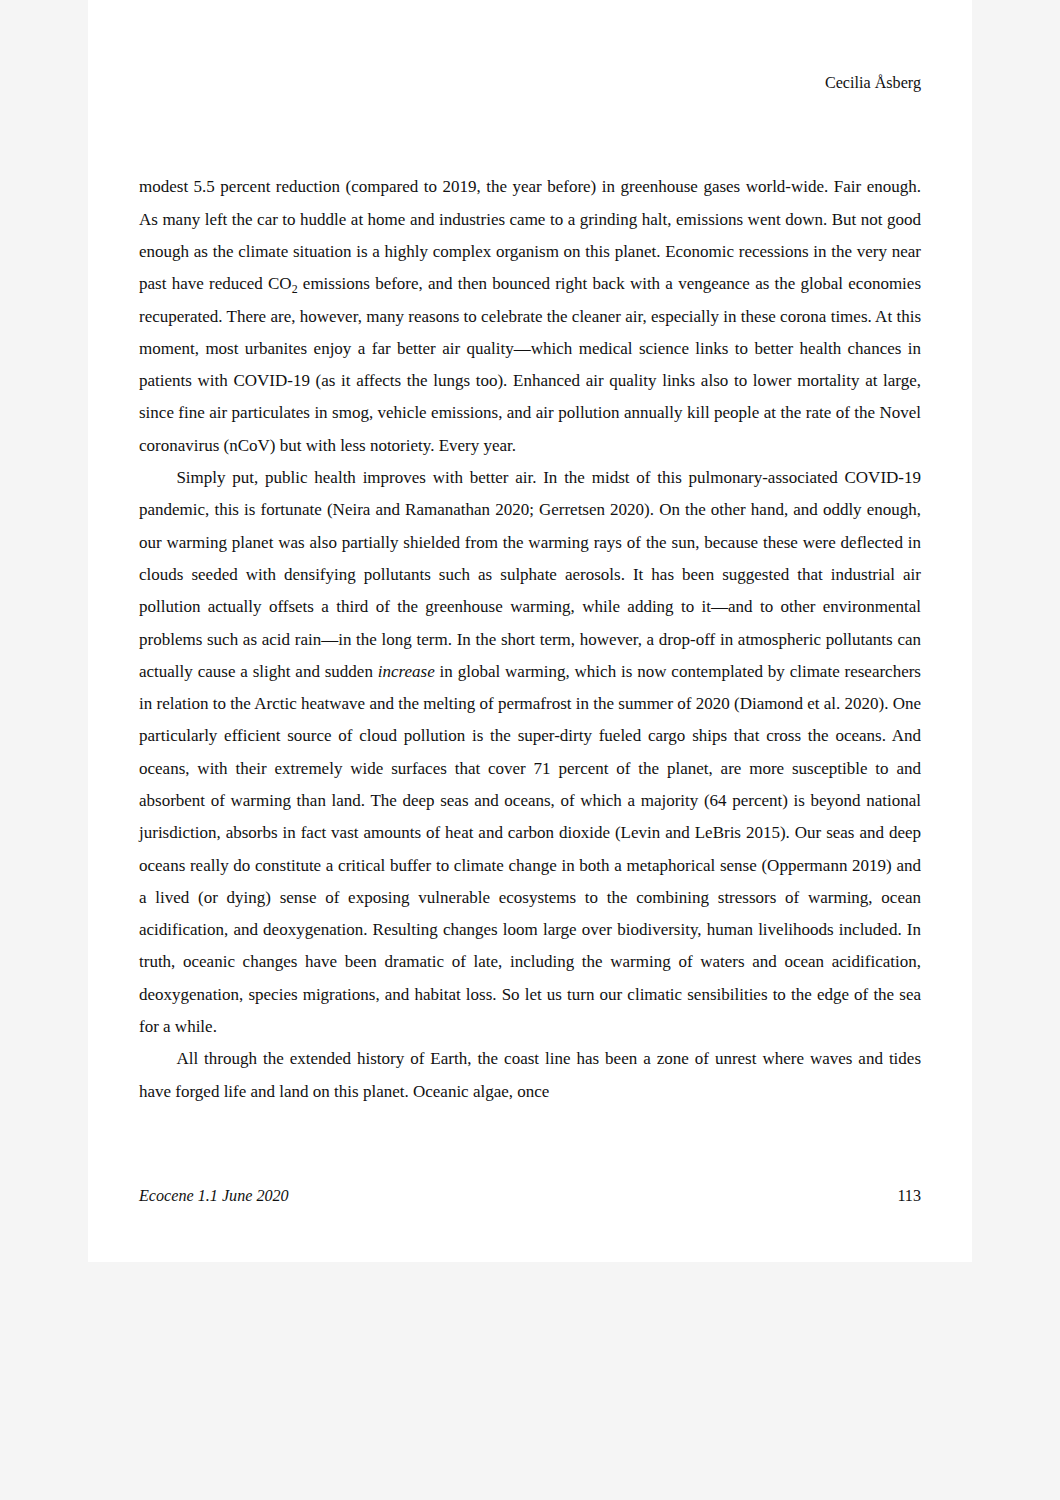Cecilia Åsberg
modest 5.5 percent reduction (compared to 2019, the year before) in greenhouse gases world-wide. Fair enough. As many left the car to huddle at home and industries came to a grinding halt, emissions went down. But not good enough as the climate situation is a highly complex organism on this planet. Economic recessions in the very near past have reduced CO2 emissions before, and then bounced right back with a vengeance as the global economies recuperated. There are, however, many reasons to celebrate the cleaner air, especially in these corona times. At this moment, most urbanites enjoy a far better air quality—which medical science links to better health chances in patients with COVID-19 (as it affects the lungs too). Enhanced air quality links also to lower mortality at large, since fine air particulates in smog, vehicle emissions, and air pollution annually kill people at the rate of the Novel coronavirus (nCoV) but with less notoriety. Every year.
Simply put, public health improves with better air. In the midst of this pulmonary-associated COVID-19 pandemic, this is fortunate (Neira and Ramanathan 2020; Gerretsen 2020). On the other hand, and oddly enough, our warming planet was also partially shielded from the warming rays of the sun, because these were deflected in clouds seeded with densifying pollutants such as sulphate aerosols. It has been suggested that industrial air pollution actually offsets a third of the greenhouse warming, while adding to it—and to other environmental problems such as acid rain—in the long term. In the short term, however, a drop-off in atmospheric pollutants can actually cause a slight and sudden increase in global warming, which is now contemplated by climate researchers in relation to the Arctic heatwave and the melting of permafrost in the summer of 2020 (Diamond et al. 2020). One particularly efficient source of cloud pollution is the super-dirty fueled cargo ships that cross the oceans. And oceans, with their extremely wide surfaces that cover 71 percent of the planet, are more susceptible to and absorbent of warming than land. The deep seas and oceans, of which a majority (64 percent) is beyond national jurisdiction, absorbs in fact vast amounts of heat and carbon dioxide (Levin and LeBris 2015). Our seas and deep oceans really do constitute a critical buffer to climate change in both a metaphorical sense (Oppermann 2019) and a lived (or dying) sense of exposing vulnerable ecosystems to the combining stressors of warming, ocean acidification, and deoxygenation. Resulting changes loom large over biodiversity, human livelihoods included. In truth, oceanic changes have been dramatic of late, including the warming of waters and ocean acidification, deoxygenation, species migrations, and habitat loss. So let us turn our climatic sensibilities to the edge of the sea for a while.
All through the extended history of Earth, the coast line has been a zone of unrest where waves and tides have forged life and land on this planet. Oceanic algae, once
Ecocene 1.1 June 2020 113